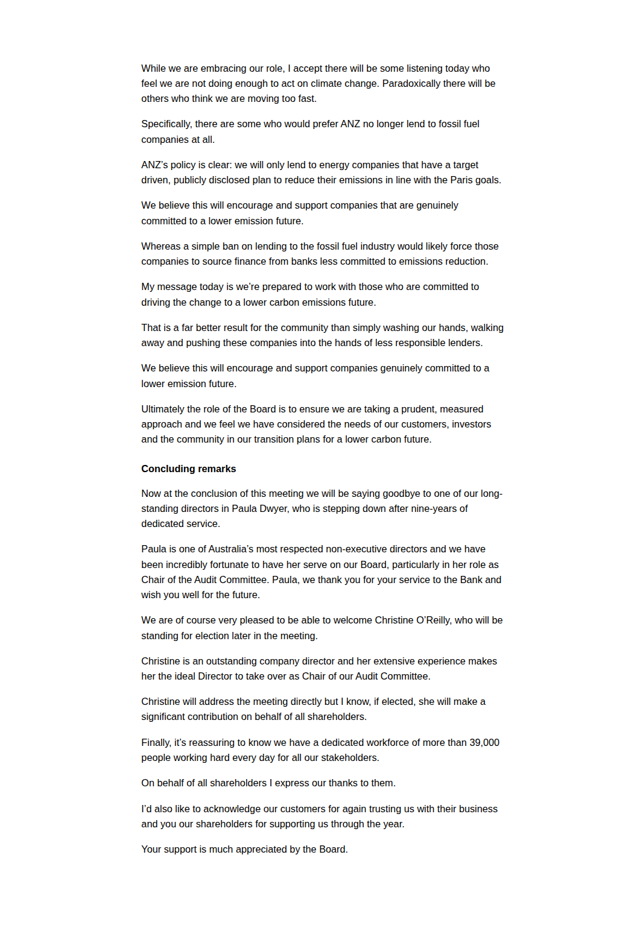While we are embracing our role, I accept there will be some listening today who feel we are not doing enough to act on climate change. Paradoxically there will be others who think we are moving too fast.
Specifically, there are some who would prefer ANZ no longer lend to fossil fuel companies at all.
ANZ’s policy is clear: we will only lend to energy companies that have a target driven, publicly disclosed plan to reduce their emissions in line with the Paris goals.
We believe this will encourage and support companies that are genuinely committed to a lower emission future.
Whereas a simple ban on lending to the fossil fuel industry would likely force those companies to source finance from banks less committed to emissions reduction.
My message today is we’re prepared to work with those who are committed to driving the change to a lower carbon emissions future.
That is a far better result for the community than simply washing our hands, walking away and pushing these companies into the hands of less responsible lenders.
We believe this will encourage and support companies genuinely committed to a lower emission future.
Ultimately the role of the Board is to ensure we are taking a prudent, measured approach and we feel we have considered the needs of our customers, investors and the community in our transition plans for a lower carbon future.
Concluding remarks
Now at the conclusion of this meeting we will be saying goodbye to one of our long-standing directors in Paula Dwyer, who is stepping down after nine-years of dedicated service.
Paula is one of Australia’s most respected non-executive directors and we have been incredibly fortunate to have her serve on our Board, particularly in her role as Chair of the Audit Committee. Paula, we thank you for your service to the Bank and wish you well for the future.
We are of course very pleased to be able to welcome Christine O’Reilly, who will be standing for election later in the meeting.
Christine is an outstanding company director and her extensive experience makes her the ideal Director to take over as Chair of our Audit Committee.
Christine will address the meeting directly but I know, if elected, she will make a significant contribution on behalf of all shareholders.
Finally, it’s reassuring to know we have a dedicated workforce of more than 39,000 people working hard every day for all our stakeholders.
On behalf of all shareholders I express our thanks to them.
I’d also like to acknowledge our customers for again trusting us with their business and you our shareholders for supporting us through the year.
Your support is much appreciated by the Board.